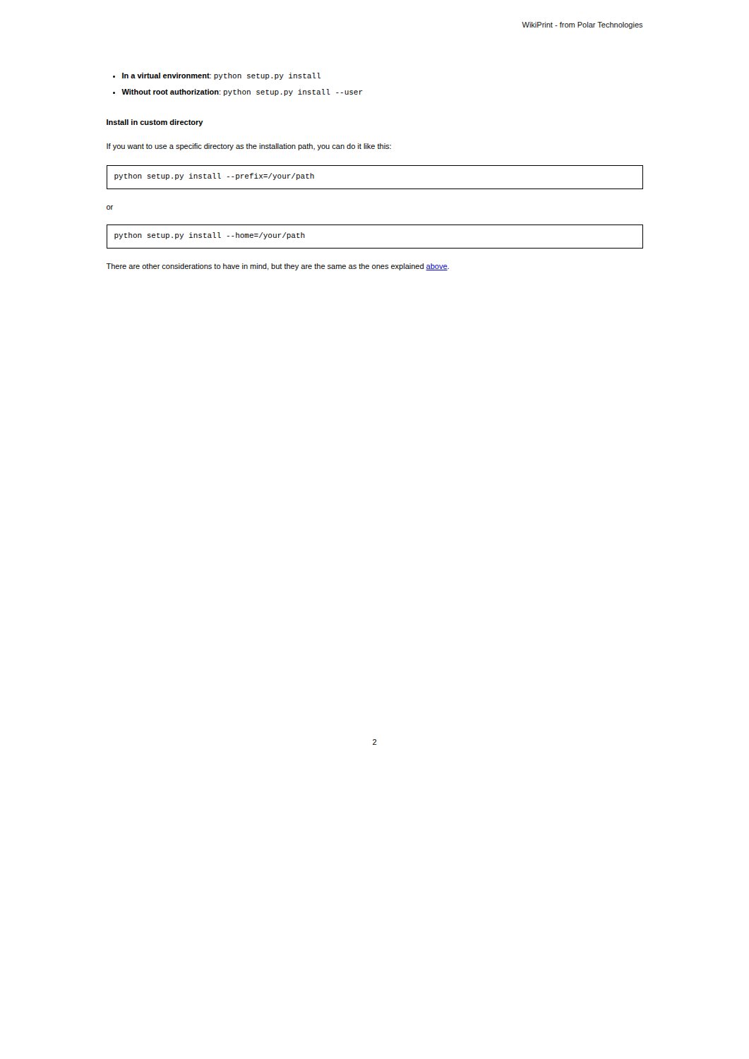WikiPrint - from Polar Technologies
In a virtual environment: python setup.py install
Without root authorization: python setup.py install --user
Install in custom directory
If you want to use a specific directory as the installation path, you can do it like this:
python setup.py install --prefix=/your/path
or
python setup.py install --home=/your/path
There are other considerations to have in mind, but they are the same as the ones explained above.
2